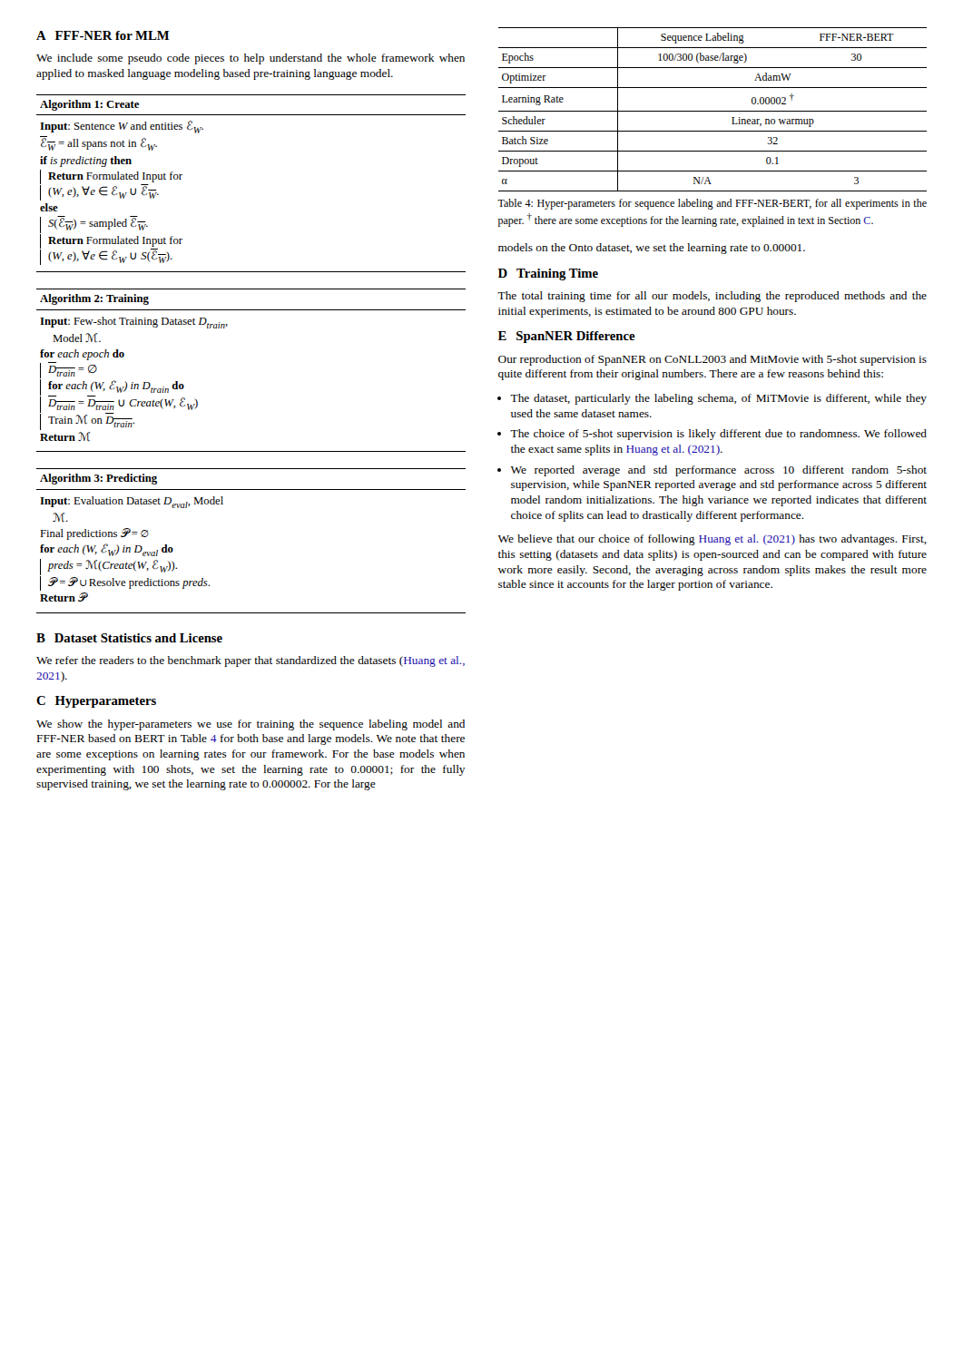AFFF-NER for MLM
We include some pseudo code pieces to help understand the whole framework when applied to masked language modeling based pre-training language model.
Algorithm 1: Create
Input: Sentence W and entities ℰW.
ℰW = all spans not in ℰW.
if is predicting then
Return Formulated Input for
(W, e), ∀e ∈ ℰW ∪ ℰW.
else
S(ℰW) = sampled ℰW.
Return Formulated Input for
(W, e), ∀e ∈ ℰW ∪ S(ℰW).
Algorithm 2: Training
Input: Few-shot Training Dataset Dtrain,
Model ℳ.
for each epoch do
Dtrain = ∅
for each (W, ℰW) in Dtrain do
Dtrain = Dtrain ∪ Create(W, ℰW)
Train ℳ on Dtrain.
Return ℳ
Algorithm 3: Predicting
Input: Evaluation Dataset Deval, Model
ℳ.
Final predictions 𝒫 = ∅
for each (W, ℰW) in Deval do
preds = ℳ(Create(W, ℰW)).
𝒫 = 𝒫 ∪ Resolve predictions preds.
Return 𝒫
BDataset Statistics and License
We refer the readers to the benchmark paper that standardized the datasets (Huang et al., 2021).
CHyperparameters
We show the hyper-parameters we use for training the sequence labeling model and FFF-NER based on BERT in Table 4 for both base and large models. We note that there are some exceptions on learning rates for our framework. For the base models when experimenting with 100 shots, we set the learning rate to 0.00001; for the fully supervised training, we set the learning rate to 0.000002. For the large
| | Sequence Labeling | FFF-NER-BERT |
| --- | --- | --- |
| Epochs | 100/300 (base/large) | 30 |
| Optimizer | AdamW |
| Learning Rate | 0.00002 † |
| Scheduler | Linear, no warmup |
| Batch Size | 32 |
| Dropout | 0.1 |
| α | N/A | 3 |
Table 4: Hyper-parameters for sequence labeling and FFF-NER-BERT, for all experiments in the paper. † there are some exceptions for the learning rate, explained in text in Section C.
models on the Onto dataset, we set the learning rate to 0.00001.
DTraining Time
The total training time for all our models, including the reproduced methods and the initial experiments, is estimated to be around 800 GPU hours.
ESpanNER Difference
Our reproduction of SpanNER on CoNLL2003 and MitMovie with 5-shot supervision is quite different from their original numbers. There are a few reasons behind this:
The dataset, particularly the labeling schema, of MiTMovie is different, while they used the same dataset names.
The choice of 5-shot supervision is likely different due to randomness. We followed the exact same splits in Huang et al. (2021).
We reported average and std performance across 10 different random 5-shot supervision, while SpanNER reported average and std performance across 5 different model random initializations. The high variance we reported indicates that different choice of splits can lead to drastically different performance.
We believe that our choice of following Huang et al. (2021) has two advantages. First, this setting (datasets and data splits) is open-sourced and can be compared with future work more easily. Second, the averaging across random splits makes the result more stable since it accounts for the larger portion of variance.